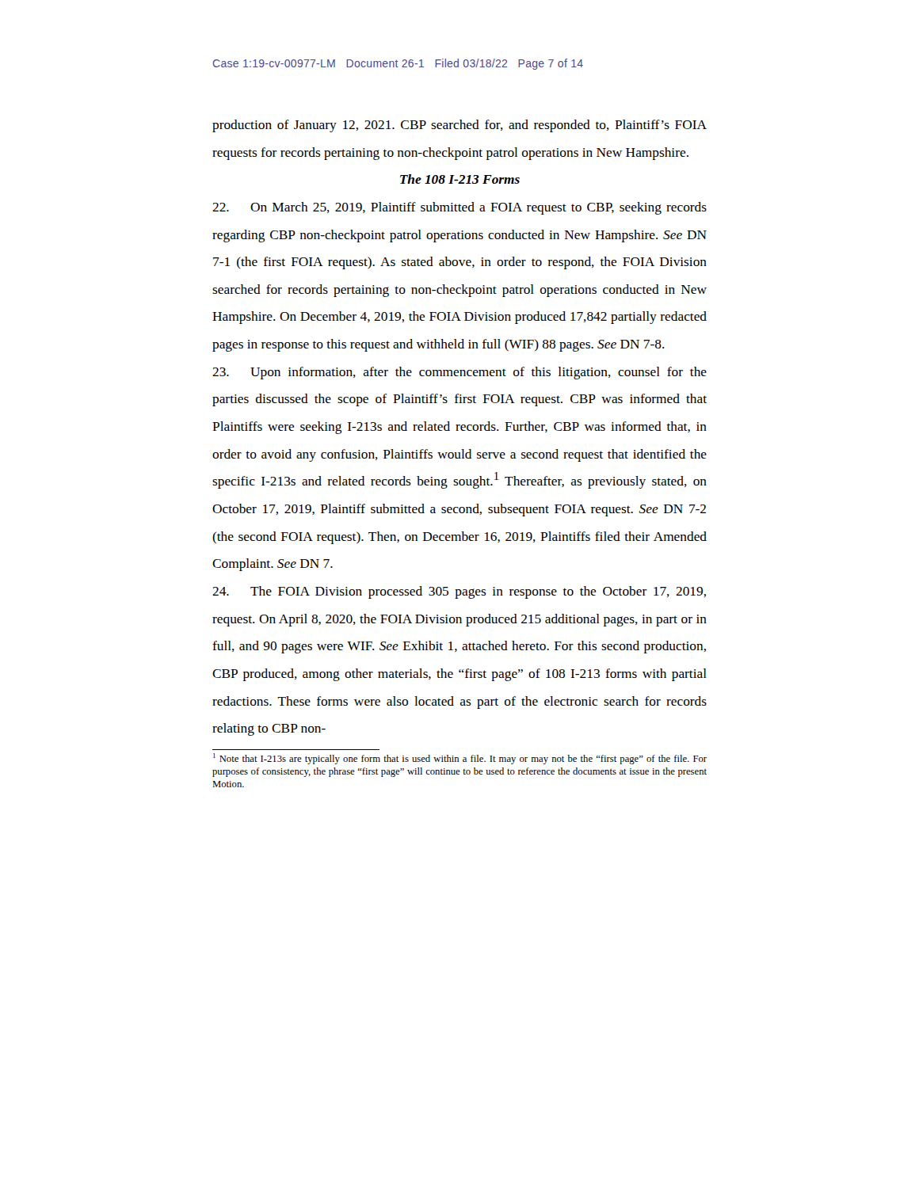Case 1:19-cv-00977-LM Document 26-1 Filed 03/18/22 Page 7 of 14
production of January 12, 2021. CBP searched for, and responded to, Plaintiff’s FOIA requests for records pertaining to non-checkpoint patrol operations in New Hampshire.
The 108 I-213 Forms
22. On March 25, 2019, Plaintiff submitted a FOIA request to CBP, seeking records regarding CBP non-checkpoint patrol operations conducted in New Hampshire. See DN 7-1 (the first FOIA request). As stated above, in order to respond, the FOIA Division searched for records pertaining to non-checkpoint patrol operations conducted in New Hampshire. On December 4, 2019, the FOIA Division produced 17,842 partially redacted pages in response to this request and withheld in full (WIF) 88 pages. See DN 7-8.
23. Upon information, after the commencement of this litigation, counsel for the parties discussed the scope of Plaintiff’s first FOIA request. CBP was informed that Plaintiffs were seeking I-213s and related records. Further, CBP was informed that, in order to avoid any confusion, Plaintiffs would serve a second request that identified the specific I-213s and related records being sought.1 Thereafter, as previously stated, on October 17, 2019, Plaintiff submitted a second, subsequent FOIA request. See DN 7-2 (the second FOIA request). Then, on December 16, 2019, Plaintiffs filed their Amended Complaint. See DN 7.
24. The FOIA Division processed 305 pages in response to the October 17, 2019, request. On April 8, 2020, the FOIA Division produced 215 additional pages, in part or in full, and 90 pages were WIF. See Exhibit 1, attached hereto. For this second production, CBP produced, among other materials, the “first page” of 108 I-213 forms with partial redactions. These forms were also located as part of the electronic search for records relating to CBP non-
1 Note that I-213s are typically one form that is used within a file. It may or may not be the “first page” of the file. For purposes of consistency, the phrase “first page” will continue to be used to reference the documents at issue in the present Motion.